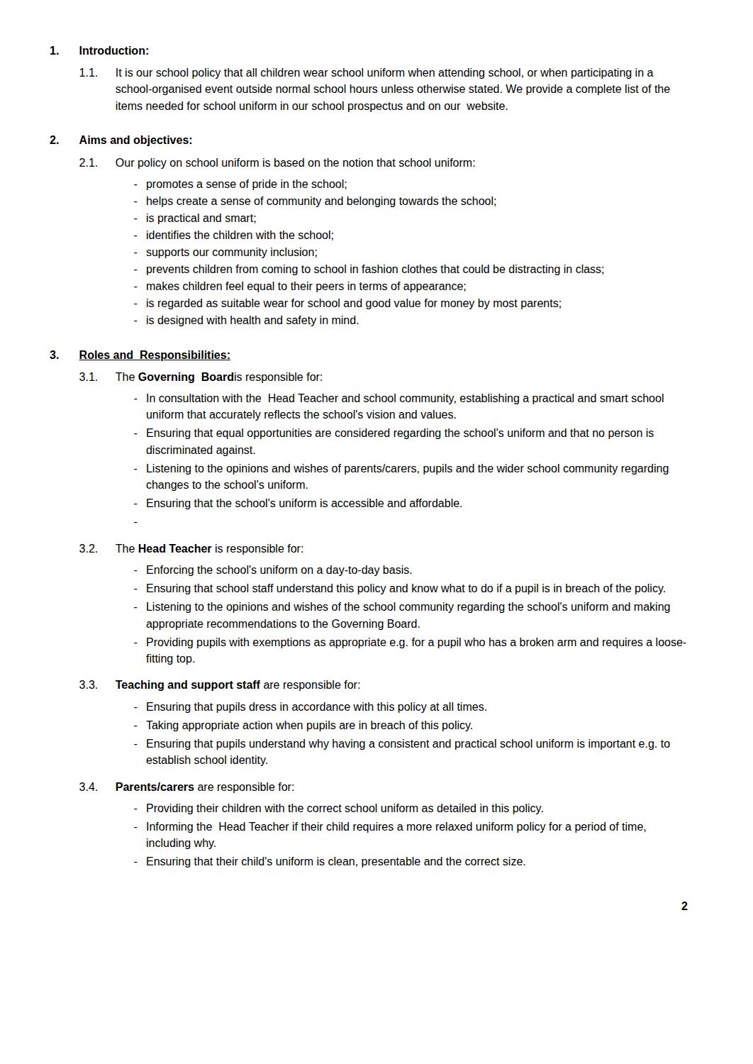Introduction:
It is our school policy that all children wear school uniform when attending school, or when participating in a school-organised event outside normal school hours unless otherwise stated. We provide a complete list of the items needed for school uniform in our school prospectus and on our website.
Aims and objectives:
Our policy on school uniform is based on the notion that school uniform:
promotes a sense of pride in the school;
helps create a sense of community and belonging towards the school;
is practical and smart;
identifies the children with the school;
supports our community inclusion;
prevents children from coming to school in fashion clothes that could be distracting in class;
makes children feel equal to their peers in terms of appearance;
is regarded as suitable wear for school and good value for money by most parents;
is designed with health and safety in mind.
Roles and Responsibilities:
The Governing Boardis responsible for:
In consultation with the Head Teacher and school community, establishing a practical and smart school uniform that accurately reflects the school's vision and values.
Ensuring that equal opportunities are considered regarding the school's uniform and that no person is discriminated against.
Listening to the opinions and wishes of parents/carers, pupils and the wider school community regarding changes to the school's uniform.
Ensuring that the school's uniform is accessible and affordable.
The Head Teacher is responsible for:
Enforcing the school's uniform on a day-to-day basis.
Ensuring that school staff understand this policy and know what to do if a pupil is in breach of the policy.
Listening to the opinions and wishes of the school community regarding the school's uniform and making appropriate recommendations to the Governing Board.
Providing pupils with exemptions as appropriate e.g. for a pupil who has a broken arm and requires a loose-fitting top.
Teaching and support staff are responsible for:
Ensuring that pupils dress in accordance with this policy at all times.
Taking appropriate action when pupils are in breach of this policy.
Ensuring that pupils understand why having a consistent and practical school uniform is important e.g. to establish school identity.
Parents/carers are responsible for:
Providing their children with the correct school uniform as detailed in this policy.
Informing the Head Teacher if their child requires a more relaxed uniform policy for a period of time, including why.
Ensuring that their child's uniform is clean, presentable and the correct size.
2